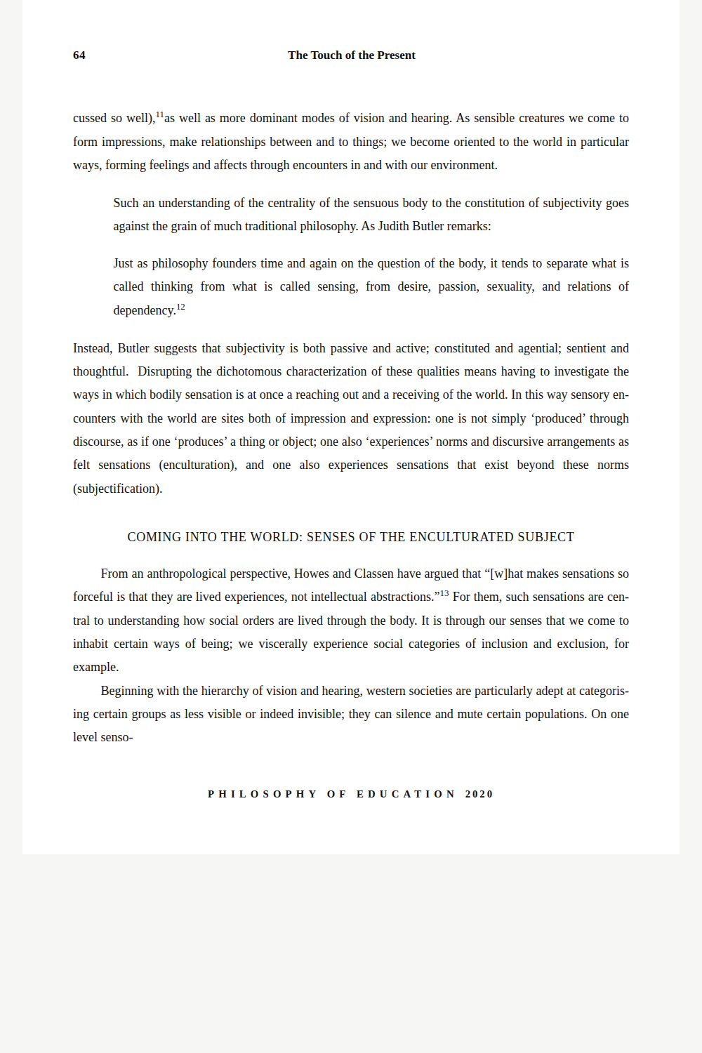64 The Touch of the Present
cussed so well),11as well as more dominant modes of vision and hearing. As sensible creatures we come to form impressions, make relationships between and to things; we become oriented to the world in particular ways, forming feelings and affects through encounters in and with our environment.
Such an understanding of the centrality of the sensuous body to the constitution of subjectivity goes against the grain of much traditional philosophy. As Judith Butler remarks:
Just as philosophy founders time and again on the question of the body, it tends to separate what is called thinking from what is called sensing, from desire, passion, sexuality, and relations of dependency.12
Instead, Butler suggests that subjectivity is both passive and active; constituted and agential; sentient and thoughtful. Disrupting the dichotomous characterization of these qualities means having to investigate the ways in which bodily sensation is at once a reaching out and a receiving of the world. In this way sensory encounters with the world are sites both of impression and expression: one is not simply ‘produced’ through discourse, as if one ‘produces’ a thing or object; one also ‘experiences’ norms and discursive arrangements as felt sensations (enculturation), and one also experiences sensations that exist beyond these norms (subjectification).
Coming into the World: Senses of the Enculturated Subject
From an anthropological perspective, Howes and Classen have argued that “[w]hat makes sensations so forceful is that they are lived experiences, not intellectual abstractions.”13 For them, such sensations are central to understanding how social orders are lived through the body. It is through our senses that we come to inhabit certain ways of being; we viscerally experience social categories of inclusion and exclusion, for example.
Beginning with the hierarchy of vision and hearing, western societies are particularly adept at categorising certain groups as less visible or indeed invisible; they can silence and mute certain populations. On one level senso-
Philosophy of Education 2020